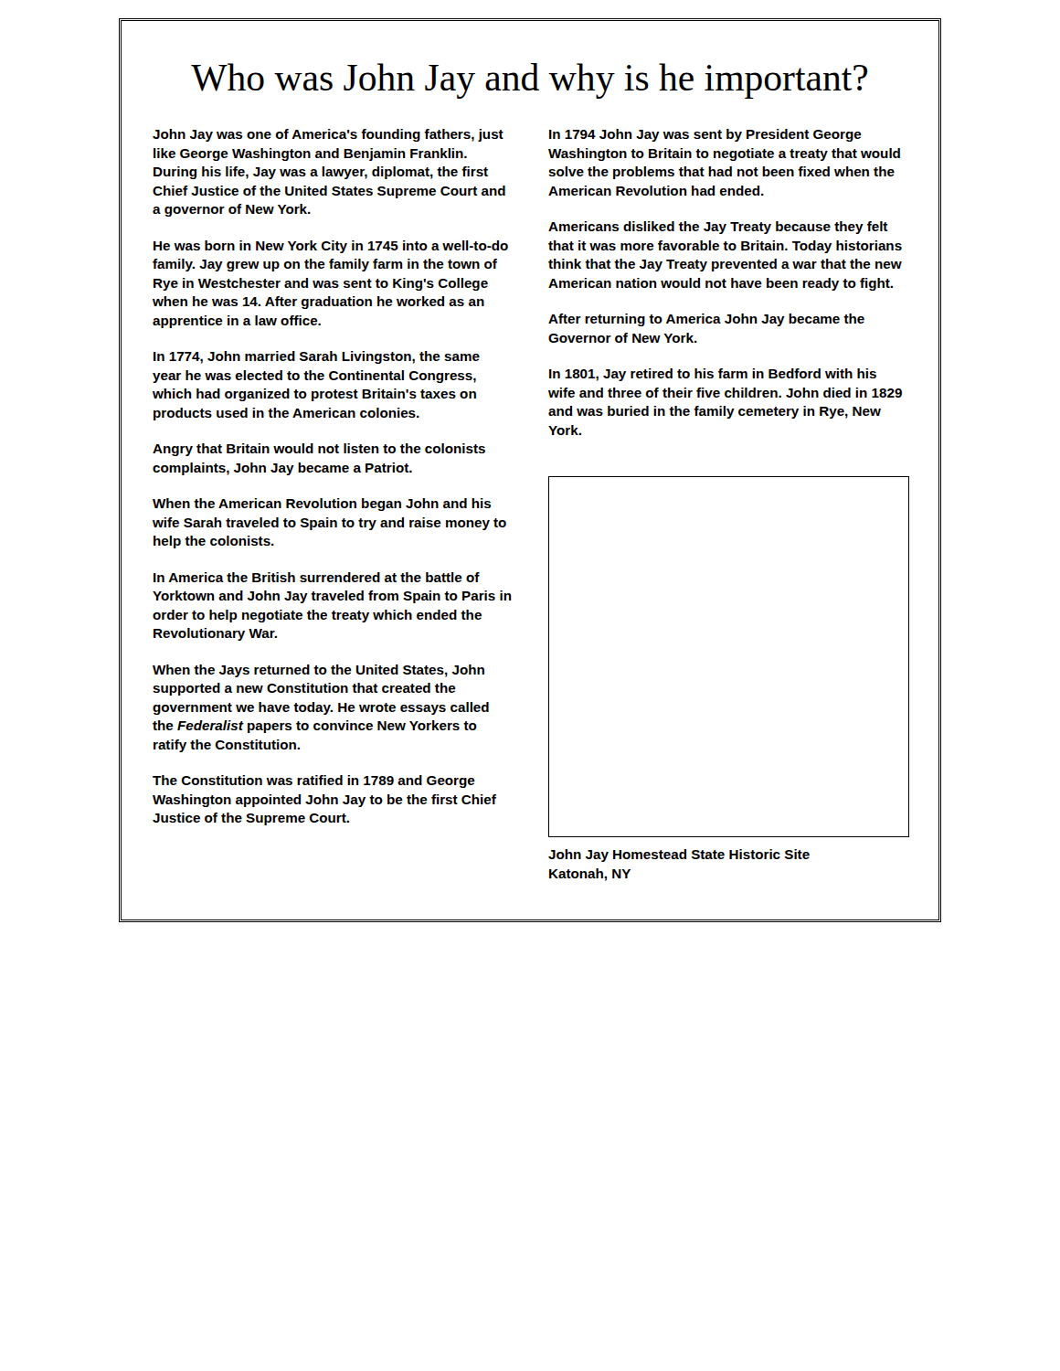Who was John Jay and why is he important?
John Jay was one of America's founding fathers, just like George Washington and Benjamin Franklin. During his life, Jay was a lawyer, diplomat, the first Chief Justice of the United States Supreme Court and a governor of New York.
He was born in New York City in 1745 into a well-to-do family. Jay grew up on the family farm in the town of Rye in Westchester and was sent to King's College when he was 14. After graduation he worked as an apprentice in a law office.
In 1774, John married Sarah Livingston, the same year he was elected to the Continental Congress, which had organized to protest Britain's taxes on products used in the American colonies.
Angry that Britain would not listen to the colonists complaints, John Jay became a Patriot.
When the American Revolution began John and his wife Sarah traveled to Spain to try and raise money to help the colonists.
In America the British surrendered at the battle of Yorktown and John Jay traveled from Spain to Paris in order to help negotiate the treaty which ended the Revolutionary War.
When the Jays returned to the United States, John supported a new Constitution that created the government we have today. He wrote essays called the Federalist papers to convince New Yorkers to ratify the Constitution.
The Constitution was ratified in 1789 and George Washington appointed John Jay to be the first Chief Justice of the Supreme Court.
In 1794 John Jay was sent by President George Washington to Britain to negotiate a treaty that would solve the problems that had not been fixed when the American Revolution had ended.
Americans disliked the Jay Treaty because they felt that it was more favorable to Britain. Today historians think that the Jay Treaty prevented a war that the new American nation would not have been ready to fight.
After returning to America John Jay became the Governor of New York.
In 1801, Jay retired to his farm in Bedford with his wife and three of their five children. John died in 1829 and was buried in the family cemetery in Rye, New York.
John Jay Homestead State Historic Site
Katonah, NY